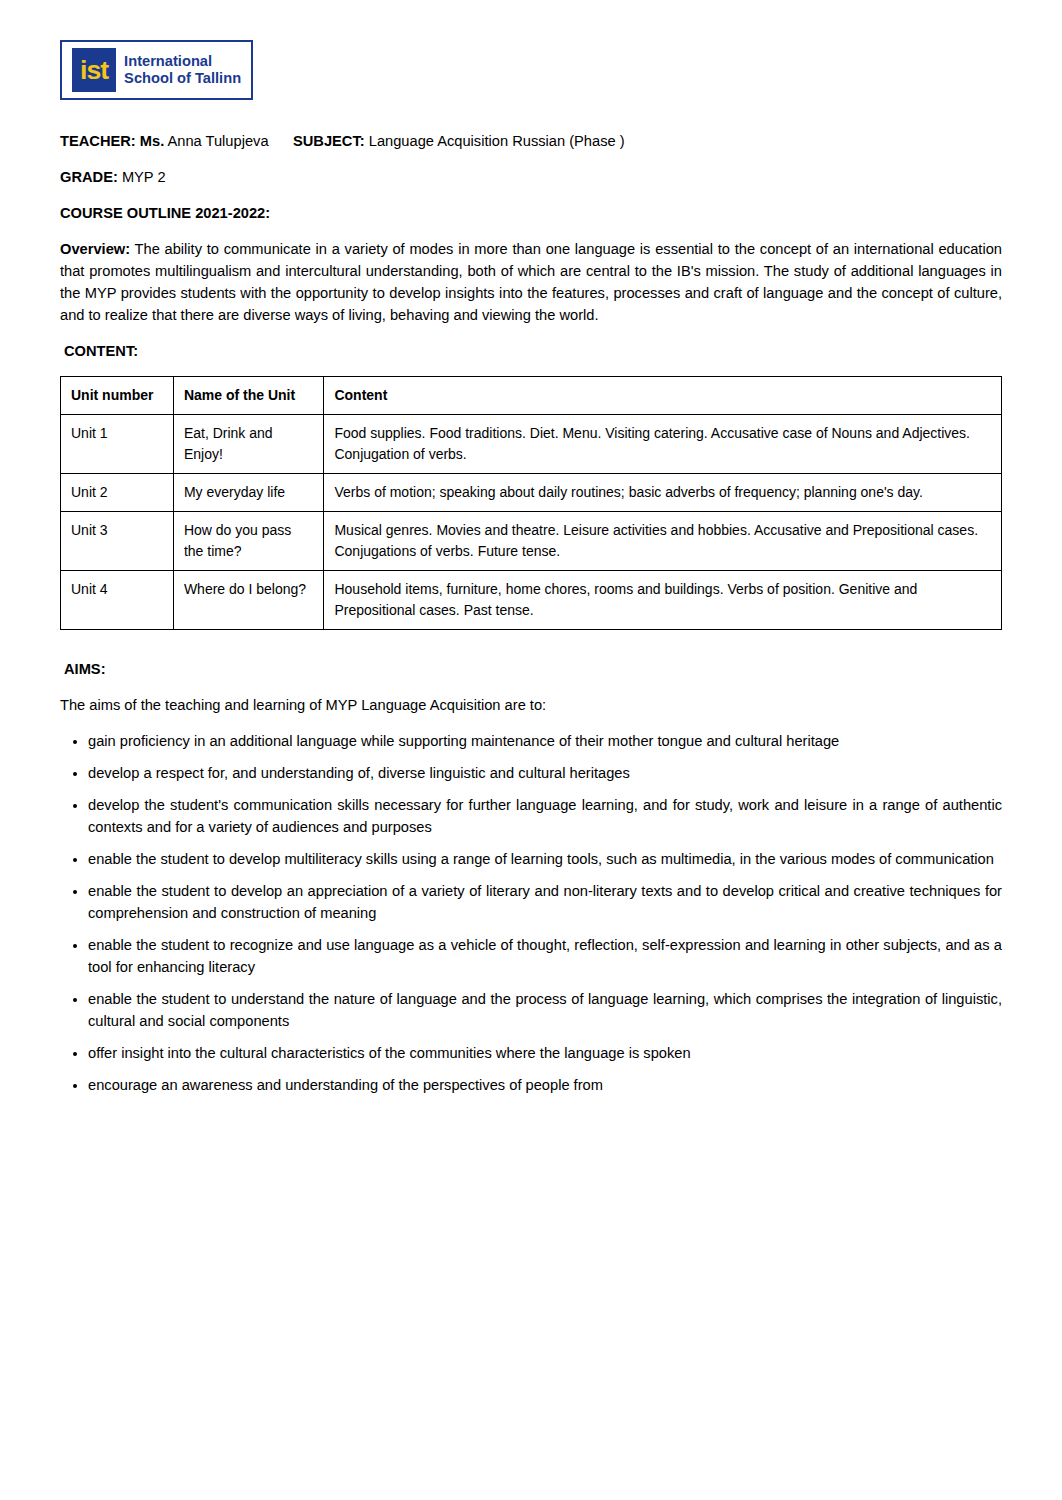ist International
School of Tallinn
TEACHER: Ms. Anna Tulupjeva SUBJECT: Language Acquisition Russian (Phase )
GRADE: MYP 2
COURSE OUTLINE 2021-2022:
Overview: The ability to communicate in a variety of modes in more than one language is essential to the concept of an international education that promotes multilingualism and intercultural understanding, both of which are central to the IB's mission. The study of additional languages in the MYP provides students with the opportunity to develop insights into the features, processes and craft of language and the concept of culture, and to realize that there are diverse ways of living, behaving and viewing the world.
CONTENT:
| Unit number | Name of the Unit | Content |
| --- | --- | --- |
| Unit 1 | Eat, Drink and Enjoy! | Food supplies. Food traditions. Diet. Menu. Visiting catering. Accusative case of Nouns and Adjectives. Conjugation of verbs. |
| Unit 2 | My everyday life | Verbs of motion; speaking about daily routines; basic adverbs of frequency; planning one's day. |
| Unit 3 | How do you pass the time? | Musical genres. Movies and theatre. Leisure activities and hobbies. Accusative and Prepositional cases. Conjugations of verbs. Future tense. |
| Unit 4 | Where do I belong? | Household items, furniture, home chores, rooms and buildings. Verbs of position. Genitive and Prepositional cases. Past tense. |
AIMS:
The aims of the teaching and learning of MYP Language Acquisition are to:
gain proficiency in an additional language while supporting maintenance of their mother tongue and cultural heritage
develop a respect for, and understanding of, diverse linguistic and cultural heritages
develop the student's communication skills necessary for further language learning, and for study, work and leisure in a range of authentic contexts and for a variety of audiences and purposes
enable the student to develop multiliteracy skills using a range of learning tools, such as multimedia, in the various modes of communication
enable the student to develop an appreciation of a variety of literary and non-literary texts and to develop critical and creative techniques for comprehension and construction of meaning
enable the student to recognize and use language as a vehicle of thought, reflection, self-expression and learning in other subjects, and as a tool for enhancing literacy
enable the student to understand the nature of language and the process of language learning, which comprises the integration of linguistic, cultural and social components
offer insight into the cultural characteristics of the communities where the language is spoken
encourage an awareness and understanding of the perspectives of people from